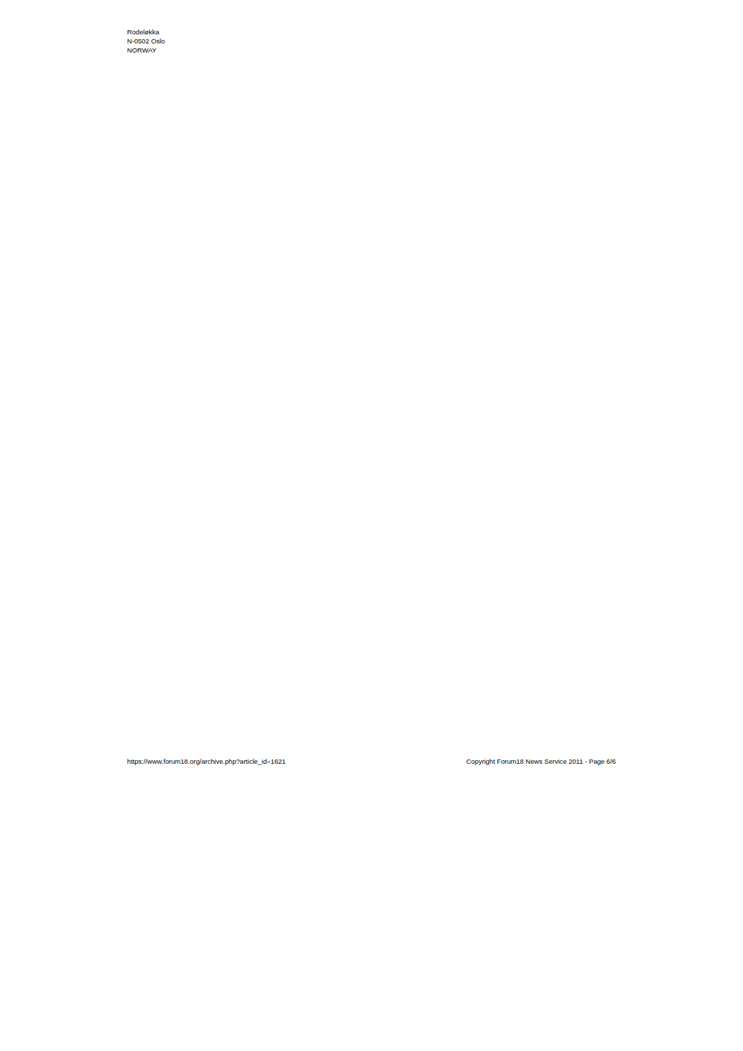Rodeløkka
N-0502 Oslo
NORWAY
https://www.forum18.org/archive.php?article_id=1621
Copyright Forum18 News Service 2011 - Page 6/6